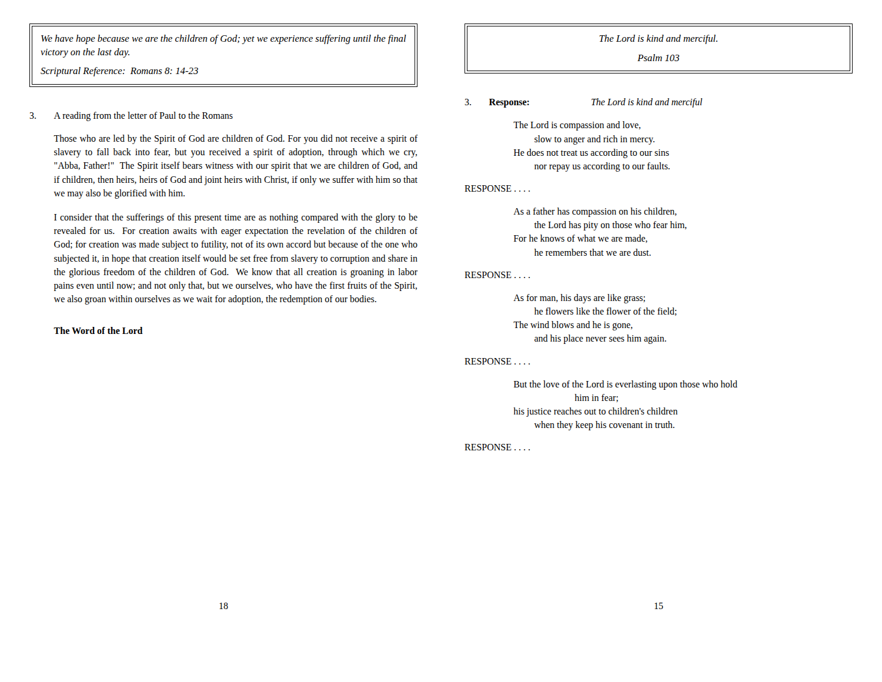We have hope because we are the children of God; yet we experience suffering until the final victory on the last day.
Scriptural Reference: Romans 8: 14-23
3.
A reading from the letter of Paul to the Romans
Those who are led by the Spirit of God are children of God. For you did not receive a spirit of slavery to fall back into fear, but you received a spirit of adoption, through which we cry, "Abba, Father!" The Spirit itself bears witness with our spirit that we are children of God, and if children, then heirs, heirs of God and joint heirs with Christ, if only we suffer with him so that we may also be glorified with him.
I consider that the sufferings of this present time are as nothing compared with the glory to be revealed for us. For creation awaits with eager expectation the revelation of the children of God; for creation was made subject to futility, not of its own accord but because of the one who subjected it, in hope that creation itself would be set free from slavery to corruption and share in the glorious freedom of the children of God. We know that all creation is groaning in labor pains even until now; and not only that, but we ourselves, who have the first fruits of the Spirit, we also groan within ourselves as we wait for adoption, the redemption of our bodies.
The Word of the Lord
18
The Lord is kind and merciful.
Psalm 103
3.
Response: The Lord is kind and merciful
The Lord is compassion and love, slow to anger and rich in mercy. He does not treat us according to our sins nor repay us according to our faults.
RESPONSE . . . .
As a father has compassion on his children, the Lord has pity on those who fear him, For he knows of what we are made, he remembers that we are dust.
RESPONSE . . . .
As for man, his days are like grass; he flowers like the flower of the field; The wind blows and he is gone, and his place never sees him again.
RESPONSE . . . .
But the love of the Lord is everlasting upon those who hold him in fear; his justice reaches out to children's children when they keep his covenant in truth.
RESPONSE . . . .
15